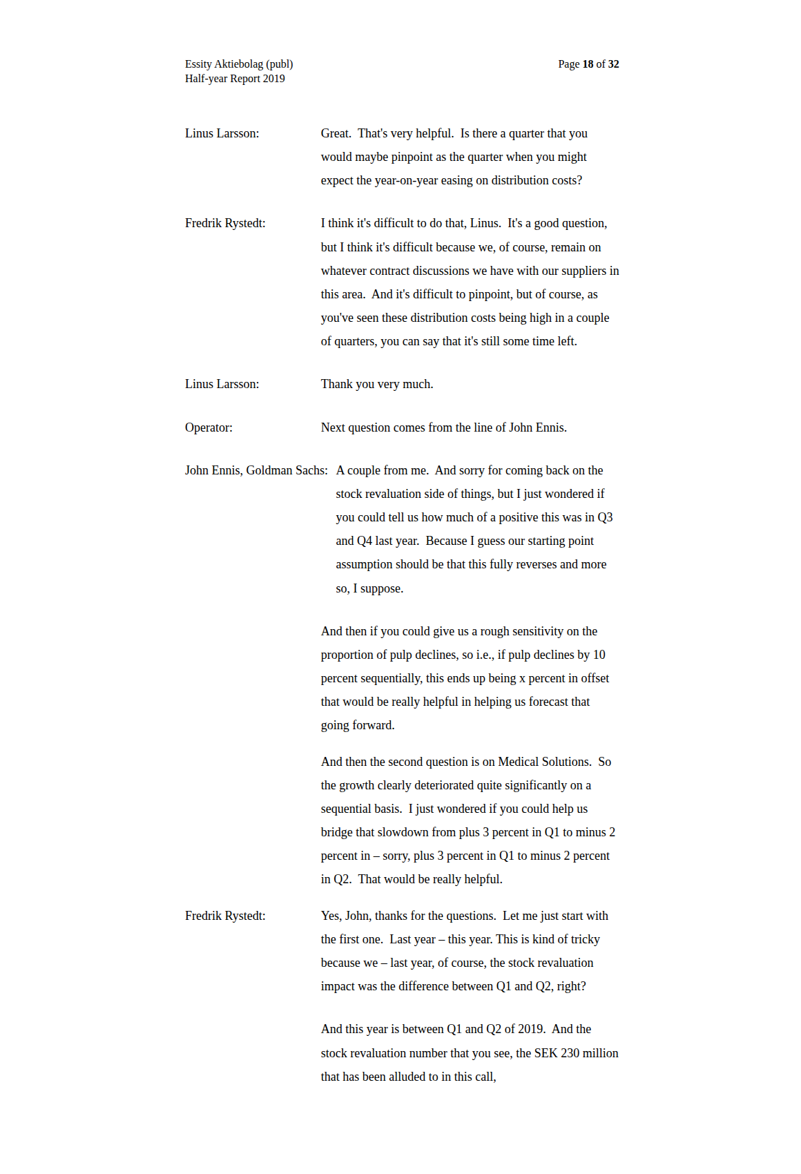Essity Aktiebolag (publ)
Half-year Report 2019
Page 18 of 32
Linus Larsson:
Great. That's very helpful. Is there a quarter that you would maybe pinpoint as the quarter when you might expect the year-on-year easing on distribution costs?
Fredrik Rystedt:
I think it's difficult to do that, Linus. It's a good question, but I think it's difficult because we, of course, remain on whatever contract discussions we have with our suppliers in this area. And it's difficult to pinpoint, but of course, as you've seen these distribution costs being high in a couple of quarters, you can say that it's still some time left.
Linus Larsson:
Thank you very much.
Operator:
Next question comes from the line of John Ennis.
John Ennis, Goldman Sachs:
A couple from me. And sorry for coming back on the stock revaluation side of things, but I just wondered if you could tell us how much of a positive this was in Q3 and Q4 last year. Because I guess our starting point assumption should be that this fully reverses and more so, I suppose.
And then if you could give us a rough sensitivity on the proportion of pulp declines, so i.e., if pulp declines by 10 percent sequentially, this ends up being x percent in offset that would be really helpful in helping us forecast that going forward.
And then the second question is on Medical Solutions. So the growth clearly deteriorated quite significantly on a sequential basis. I just wondered if you could help us bridge that slowdown from plus 3 percent in Q1 to minus 2 percent in – sorry, plus 3 percent in Q1 to minus 2 percent in Q2. That would be really helpful.
Fredrik Rystedt:
Yes, John, thanks for the questions. Let me just start with the first one. Last year – this year. This is kind of tricky because we – last year, of course, the stock revaluation impact was the difference between Q1 and Q2, right?
And this year is between Q1 and Q2 of 2019. And the stock revaluation number that you see, the SEK 230 million that has been alluded to in this call,